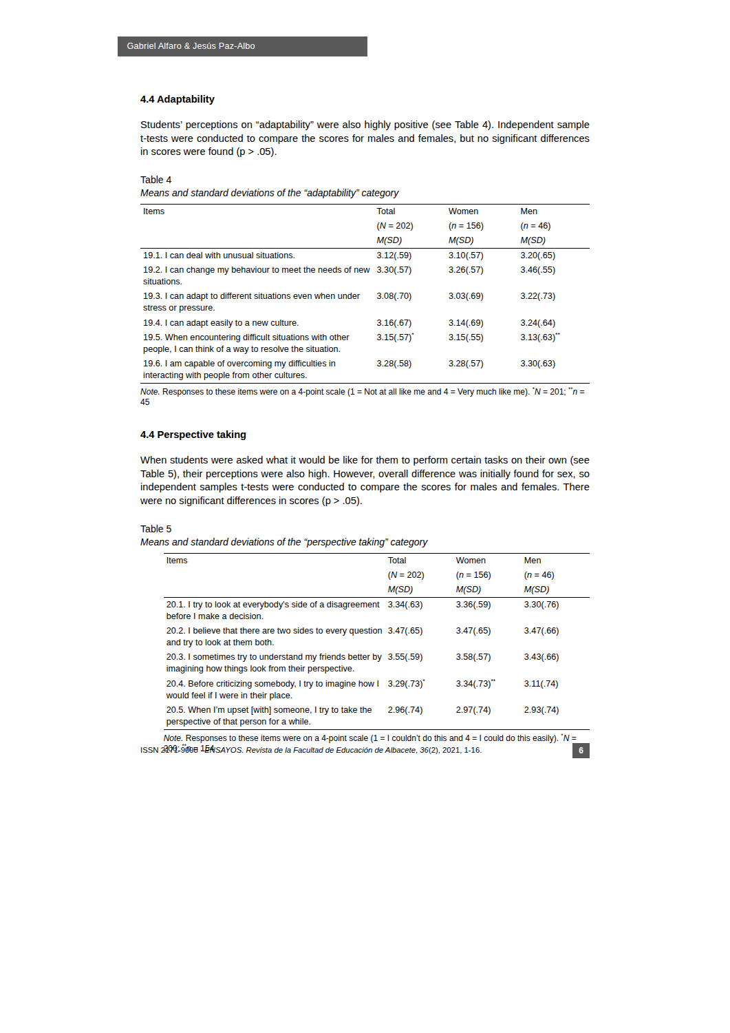Gabriel Alfaro & Jesús Paz-Albo
4.4 Adaptability
Students’ perceptions on “adaptability” were also highly positive (see Table 4). Independent sample t-tests were conducted to compare the scores for males and females, but no significant differences in scores were found (p > .05).
Table 4
Means and standard deviations of the “adaptability” category
| Items | Total | Women | Men |
| --- | --- | --- | --- |
| | ( N = 202) | ( n = 156) | ( n = 46) |
| | M(SD) | M(SD) | M(SD) |
| 19.1. I can deal with unusual situations. | 3.12(.59) | 3.10(.57) | 3.20(.65) |
| 19.2. I can change my behaviour to meet the needs of new situations. | 3.30(.57) | 3.26(.57) | 3.46(.55) |
| 19.3. I can adapt to different situations even when under stress or pressure. | 3.08(.70) | 3.03(.69) | 3.22(.73) |
| 19.4. I can adapt easily to a new culture. | 3.16(.67) | 3.14(.69) | 3.24(.64) |
| 19.5. When encountering difficult situations with other people, I can think of a way to resolve the situation. | 3.15(.57) * | 3.15(.55) | 3.13(.63) ** |
| 19.6. I am capable of overcoming my difficulties in interacting with people from other cultures. | 3.28(.58) | 3.28(.57) | 3.30(.63) |
Note. Responses to these items were on a 4-point scale (1 = Not at all like me and 4 = Very much like me). *N = 201; **n = 45
4.4 Perspective taking
When students were asked what it would be like for them to perform certain tasks on their own (see Table 5), their perceptions were also high. However, overall difference was initially found for sex, so independent samples t-tests were conducted to compare the scores for males and females. There were no significant differences in scores (p > .05).
Table 5
Means and standard deviations of the “perspective taking” category
| Items | Total | Women | Men |
| --- | --- | --- | --- |
| | ( N = 202) | ( n = 156) | ( n = 46) |
| | M(SD) | M(SD) | M(SD) |
| 20.1. I try to look at everybody's side of a disagreement before I make a decision. | 3.34(.63) | 3.36(.59) | 3.30(.76) |
| 20.2. I believe that there are two sides to every question and try to look at them both. | 3.47(.65) | 3.47(.65) | 3.47(.66) |
| 20.3. I sometimes try to understand my friends better by imagining how things look from their perspective. | 3.55(.59) | 3.58(.57) | 3.43(.66) |
| 20.4. Before criticizing somebody, I try to imagine how I would feel if I were in their place. | 3.29(.73) * | 3.34(.73) ** | 3.11(.74) |
| 20.5. When I’m upset [with] someone, I try to take the perspective of that person for a while. | 2.96(.74) | 2.97(.74) | 2.93(.74) |
Note. Responses to these items were on a 4-point scale (1 = I couldn’t do this and 4 = I could do this easily). *N = 200; **n = 154
ISSN 2171-9098 ∙ ENSAYOS. Revista de la Facultad de Educación de Albacete, 36(2), 2021, 1-16.
6